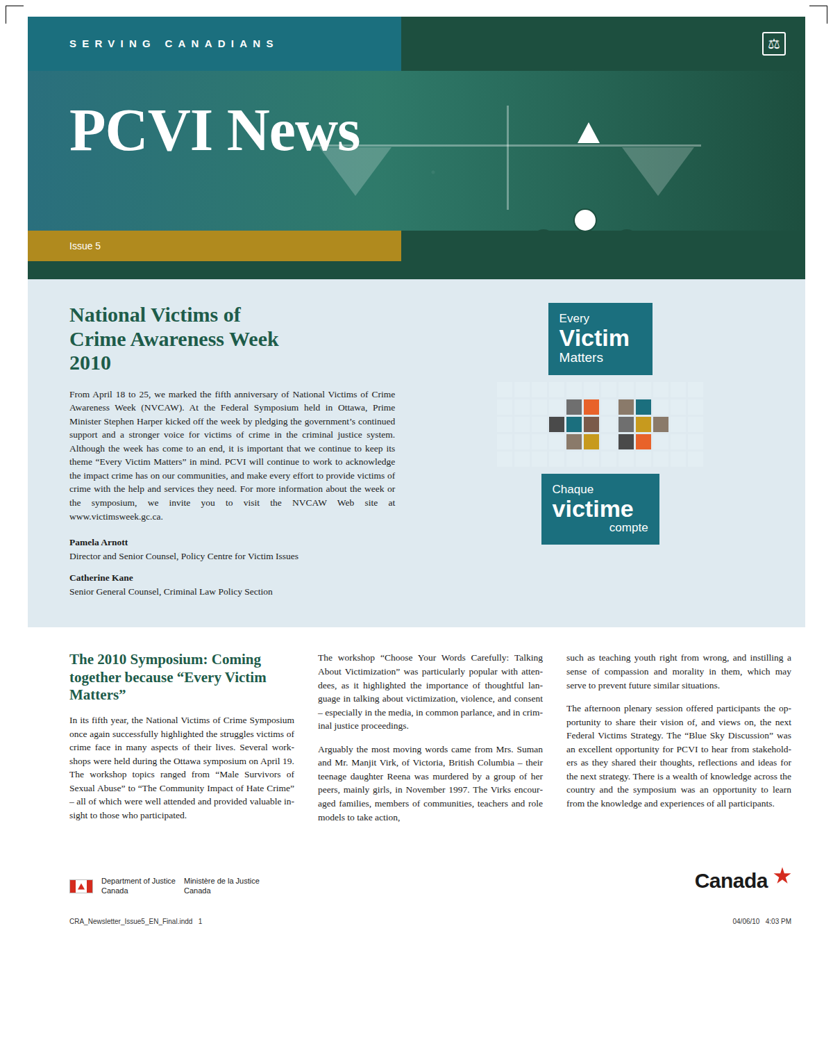SERVING CANADIANS
⚖
PCVI News
Issue 5
National Victims of
Crime Awareness Week
2010
From April 18 to 25, we marked the fifth anniversary of National Victims of Crime Awareness Week (NVCAW). At the Federal Symposium held in Ottawa, Prime Minister Stephen Harper kicked off the week by pledging the government’s continued support and a stronger voice for victims of crime in the criminal justice system. Although the week has come to an end, it is important that we continue to keep its theme “Every Victim Matters” in mind. PCVI will continue to work to acknowledge the impact crime has on our communities, and make every effort to provide victims of crime with the help and services they need. For more information about the week or the symposium, we invite you to visit the NVCAW Web site at www.victimsweek.gc.ca.
Pamela Arnott Director and Senior Counsel, Policy Centre for Victim Issues
Catherine Kane Senior General Counsel, Criminal Law Policy Section
Every
Victim
Matters
Chaque
victime
compte
The 2010 Symposium: Coming together because “Every Victim Matters”
In its fifth year, the National Victims of Crime Symposium once again successfully highlighted the struggles victims of crime face in many aspects of their lives. Several workshops were held during the Ottawa symposium on April 19. The workshop topics ranged from “Male Survivors of Sexual Abuse” to “The Community Impact of Hate Crime” – all of which were well attended and provided valuable insight to those who participated.
The workshop “Choose Your Words Carefully: Talking About Victimization” was particularly popular with attendees, as it highlighted the importance of thoughtful language in talking about victimization, violence, and consent – especially in the media, in common parlance, and in criminal justice proceedings.
Arguably the most moving words came from Mrs. Suman and Mr. Manjit Virk, of Victoria, British Columbia – their teenage daughter Reena was murdered by a group of her peers, mainly girls, in November 1997. The Virks encouraged families, members of communities, teachers and role models to take action,
such as teaching youth right from wrong, and instilling a sense of compassion and morality in them, which may serve to prevent future similar situations.
The afternoon plenary session offered participants the opportunity to share their vision of, and views on, the next Federal Victims Strategy. The “Blue Sky Discussion” was an excellent opportunity for PCVI to hear from stakeholders as they shared their thoughts, reflections and ideas for the next strategy. There is a wealth of knowledge across the country and the symposium was an opportunity to learn from the knowledge and experiences of all participants.
Department of Justice
Canada
Ministère de la Justice
Canada
Canada
CRA_Newsletter_Issue5_EN_Final.indd 1
04/06/10 4:03 PM